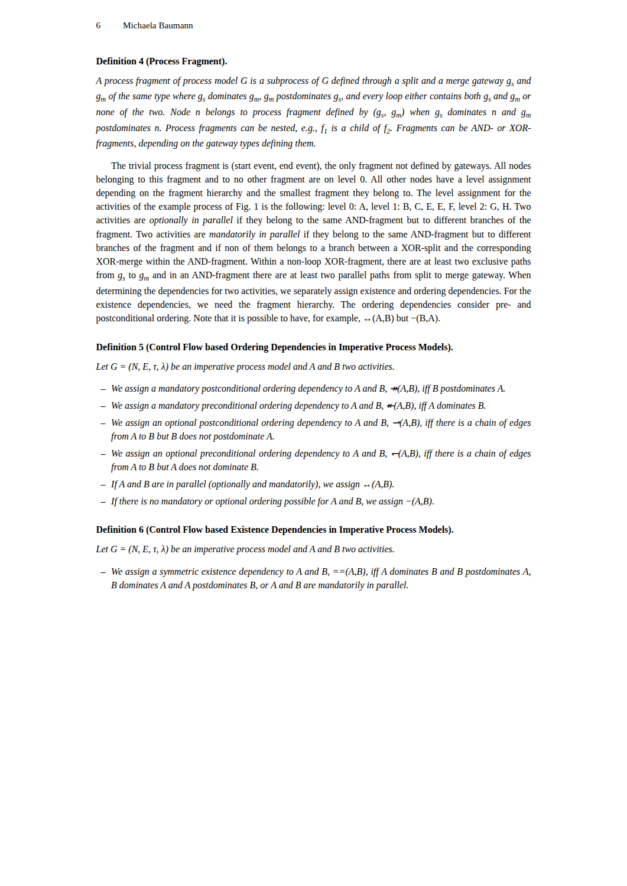6 Michaela Baumann
Definition 4 (Process Fragment).
A process fragment of process model G is a subprocess of G defined through a split and a merge gateway gs and gm of the same type where gs dominates gm, gm postdominates gs, and every loop either contains both gs and gm or none of the two. Node n belongs to process fragment defined by (gs, gm) when gs dominates n and gm postdominates n. Process fragments can be nested, e.g., f1 is a child of f2. Fragments can be AND- or XOR-fragments, depending on the gateway types defining them.
The trivial process fragment is (start event, end event), the only fragment not defined by gateways. All nodes belonging to this fragment and to no other fragment are on level 0. All other nodes have a level assignment depending on the fragment hierarchy and the smallest fragment they belong to. The level assignment for the activities of the example process of Fig. 1 is the following: level 0: A, level 1: B, C, E, E, F, level 2: G, H. Two activities are optionally in parallel if they belong to the same AND-fragment but to different branches of the fragment. Two activities are mandatorily in parallel if they belong to the same AND-fragment but to different branches of the fragment and if non of them belongs to a branch between a XOR-split and the corresponding XOR-merge within the AND-fragment. Within a non-loop XOR-fragment, there are at least two exclusive paths from gs to gm and in an AND-fragment there are at least two parallel paths from split to merge gateway. When determining the dependencies for two activities, we separately assign existence and ordering dependencies. For the existence dependencies, we need the fragment hierarchy. The ordering dependencies consider pre- and postconditional ordering. Note that it is possible to have, for example, ↔(A,B) but −(B,A).
Definition 5 (Control Flow based Ordering Dependencies in Imperative Process Models).
Let G = (N, E, τ, λ) be an imperative process model and A and B two activities.
We assign a mandatory postconditional ordering dependency to A and B, ↠(A,B), iff B postdominates A.
We assign a mandatory preconditional ordering dependency to A and B, ↞(A,B), iff A dominates B.
We assign an optional postconditional ordering dependency to A and B, ⇀(A,B), iff there is a chain of edges from A to B but B does not postdominate A.
We assign an optional preconditional ordering dependency to A and B, ↽(A,B), iff there is a chain of edges from A to B but A does not dominate B.
If A and B are in parallel (optionally and mandatorily), we assign ↔(A,B).
If there is no mandatory or optional ordering possible for A and B, we assign −(A,B).
Definition 6 (Control Flow based Existence Dependencies in Imperative Process Models).
Let G = (N, E, τ, λ) be an imperative process model and A and B two activities.
We assign a symmetric existence dependency to A and B, ==(A,B), iff A dominates B and B postdominates A, B dominates A and A postdominates B, or A and B are mandatorily in parallel.